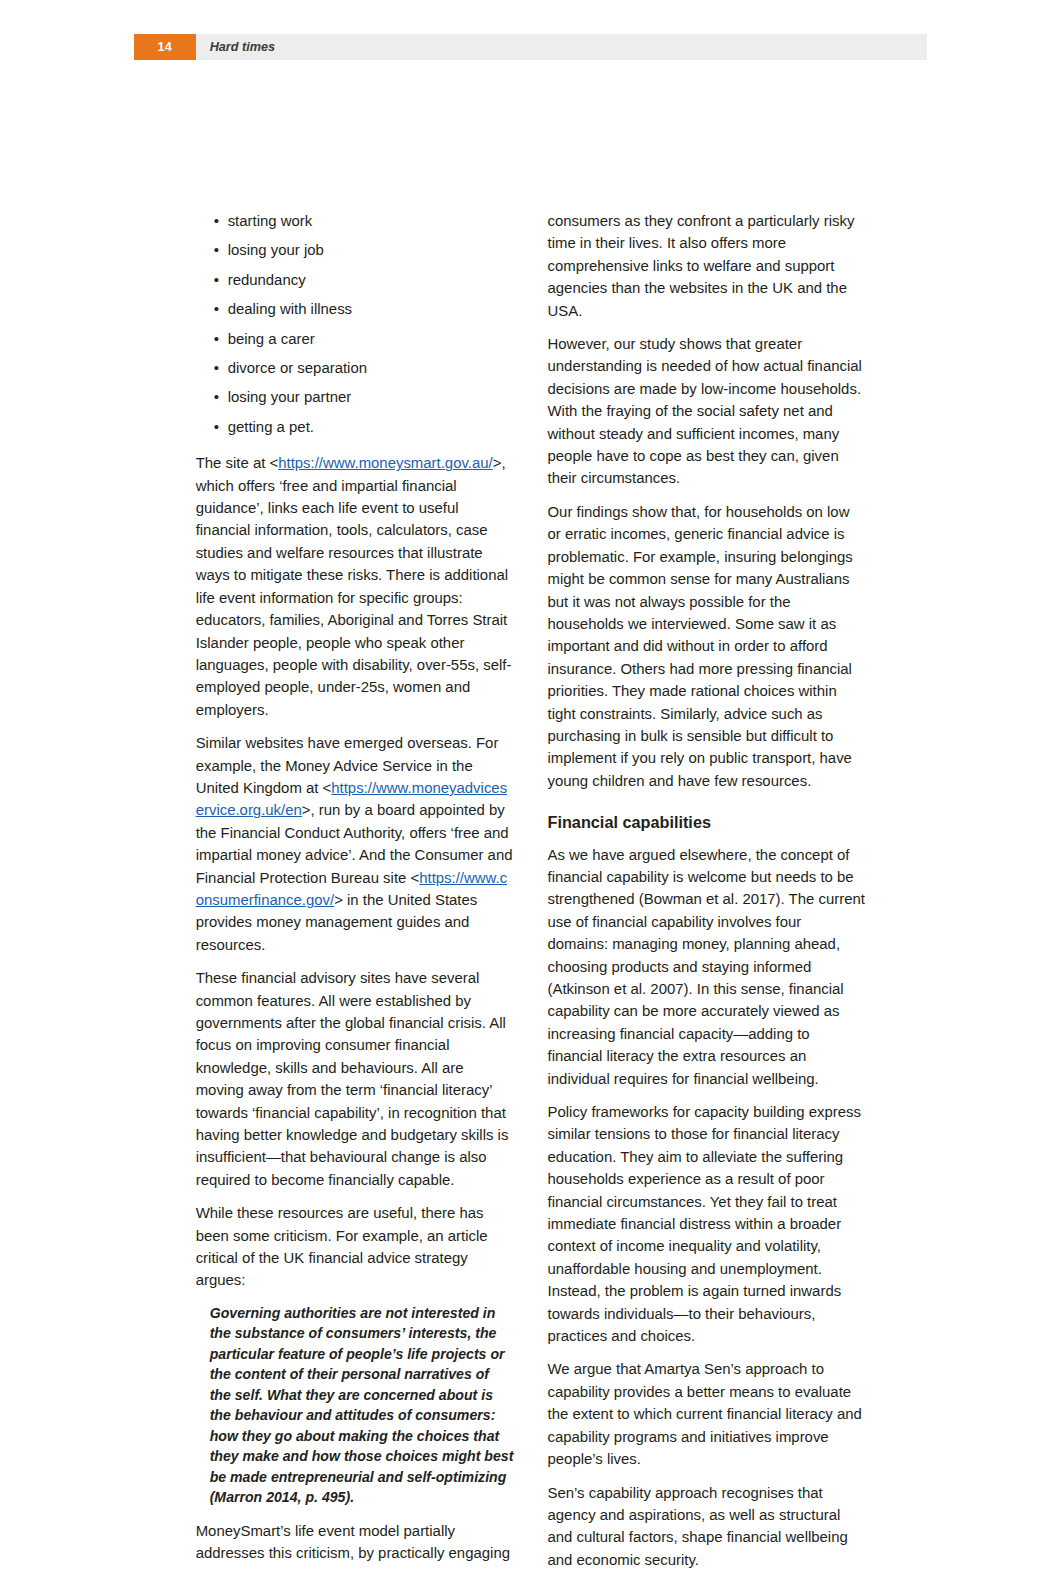14
Hard times
starting work
losing your job
redundancy
dealing with illness
being a carer
divorce or separation
losing your partner
getting a pet.
The site at <https://www.moneysmart.gov.au/>, which offers ‘free and impartial financial guidance’, links each life event to useful financial information, tools, calculators, case studies and welfare resources that illustrate ways to mitigate these risks. There is additional life event information for specific groups: educators, families, Aboriginal and Torres Strait Islander people, people who speak other languages, people with disability, over-55s, self-employed people, under-25s, women and employers.
Similar websites have emerged overseas. For example, the Money Advice Service in the United Kingdom at <https://www.moneyadviceservice.org.uk/en>, run by a board appointed by the Financial Conduct Authority, offers ‘free and impartial money advice’. And the Consumer and Financial Protection Bureau site <https://www.consumerfinance.gov/> in the United States provides money management guides and resources.
These financial advisory sites have several common features. All were established by governments after the global financial crisis. All focus on improving consumer financial knowledge, skills and behaviours. All are moving away from the term ‘financial literacy’ towards ‘financial capability’, in recognition that having better knowledge and budgetary skills is insufficient—that behavioural change is also required to become financially capable.
While these resources are useful, there has been some criticism. For example, an article critical of the UK financial advice strategy argues:
Governing authorities are not interested in the substance of consumers’ interests, the particular feature of people’s life projects or the content of their personal narratives of the self. What they are concerned about is the behaviour and attitudes of consumers: how they go about making the choices that they make and how those choices might best be made entrepreneurial and self-optimizing (Marron 2014, p. 495).
MoneySmart’s life event model partially addresses this criticism, by practically engaging consumers as they confront a particularly risky time in their lives. It also offers more comprehensive links to welfare and support agencies than the websites in the UK and the USA.
However, our study shows that greater understanding is needed of how actual financial decisions are made by low-income households. With the fraying of the social safety net and without steady and sufficient incomes, many people have to cope as best they can, given their circumstances.
Our findings show that, for households on low or erratic incomes, generic financial advice is problematic. For example, insuring belongings might be common sense for many Australians but it was not always possible for the households we interviewed. Some saw it as important and did without in order to afford insurance. Others had more pressing financial priorities. They made rational choices within tight constraints. Similarly, advice such as purchasing in bulk is sensible but difficult to implement if you rely on public transport, have young children and have few resources.
Financial capabilities
As we have argued elsewhere, the concept of financial capability is welcome but needs to be strengthened (Bowman et al. 2017). The current use of financial capability involves four domains: managing money, planning ahead, choosing products and staying informed (Atkinson et al. 2007). In this sense, financial capability can be more accurately viewed as increasing financial capacity—adding to financial literacy the extra resources an individual requires for financial wellbeing.
Policy frameworks for capacity building express similar tensions to those for financial literacy education. They aim to alleviate the suffering households experience as a result of poor financial circumstances. Yet they fail to treat immediate financial distress within a broader context of income inequality and volatility, unaffordable housing and unemployment. Instead, the problem is again turned inwards towards individuals—to their behaviours, practices and choices.
We argue that Amartya Sen’s approach to capability provides a better means to evaluate the extent to which current financial literacy and capability programs and initiatives improve people’s lives.
Sen’s capability approach recognises that agency and aspirations, as well as structural and cultural factors, shape financial wellbeing and economic security.